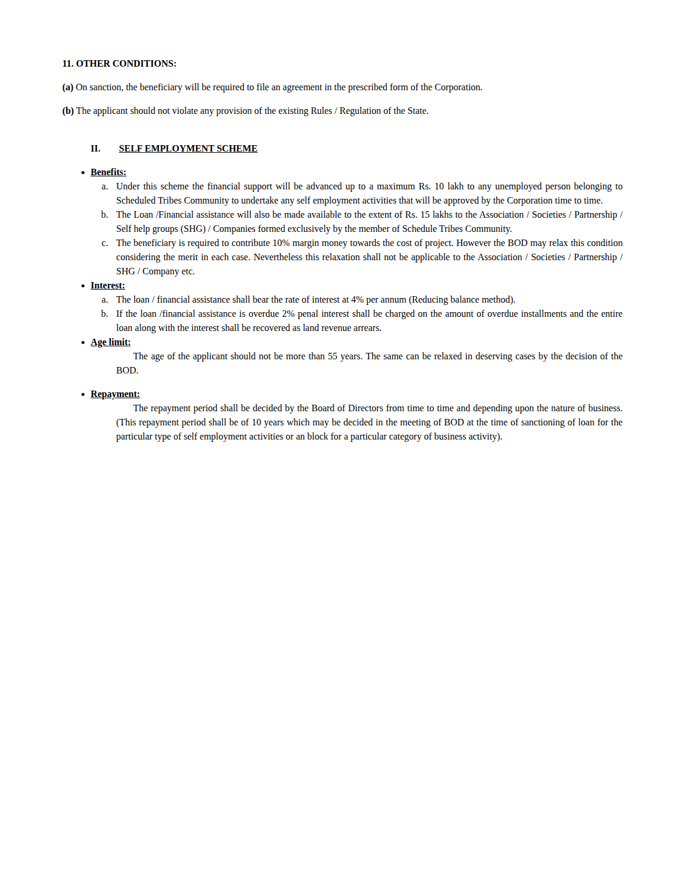11. OTHER CONDITIONS:
(a) On sanction, the beneficiary will be required to file an agreement in the prescribed form of the Corporation.
(b) The applicant should not violate any provision of the existing Rules / Regulation of the State.
II. SELF EMPLOYMENT SCHEME
Benefits:
Under this scheme the financial support will be advanced up to a maximum Rs. 10 lakh to any unemployed person belonging to Scheduled Tribes Community to undertake any self employment activities that will be approved by the Corporation time to time.
The Loan /Financial assistance will also be made available to the extent of Rs. 15 lakhs to the Association / Societies / Partnership / Self help groups (SHG) / Companies formed exclusively by the member of Schedule Tribes Community.
The beneficiary is required to contribute 10% margin money towards the cost of project. However the BOD may relax this condition considering the merit in each case. Nevertheless this relaxation shall not be applicable to the Association / Societies / Partnership / SHG / Company etc.
Interest:
The loan / financial assistance shall bear the rate of interest at 4% per annum (Reducing balance method).
If the loan /financial assistance is overdue 2% penal interest shall be charged on the amount of overdue installments and the entire loan along with the interest shall be recovered as land revenue arrears.
Age limit:
The age of the applicant should not be more than 55 years. The same can be relaxed in deserving cases by the decision of the BOD.
Repayment:
The repayment period shall be decided by the Board of Directors from time to time and depending upon the nature of business. (This repayment period shall be of 10 years which may be decided in the meeting of BOD at the time of sanctioning of loan for the particular type of self employment activities or an block for a particular category of business activity).